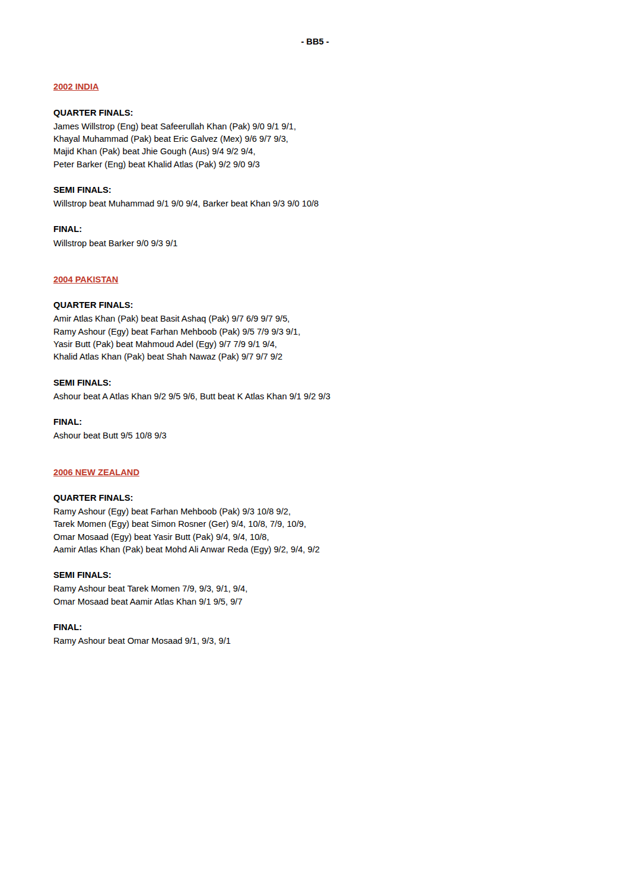- BB5 -
2002 INDIA
QUARTER FINALS:
James Willstrop (Eng) beat Safeerullah Khan (Pak) 9/0 9/1 9/1,
Khayal Muhammad (Pak) beat Eric Galvez (Mex) 9/6 9/7 9/3,
Majid Khan (Pak) beat Jhie Gough (Aus) 9/4 9/2 9/4,
Peter Barker (Eng) beat Khalid Atlas (Pak) 9/2 9/0 9/3
SEMI FINALS:
Willstrop beat Muhammad 9/1 9/0 9/4, Barker beat Khan 9/3 9/0 10/8
FINAL:
Willstrop beat Barker 9/0 9/3 9/1
2004 PAKISTAN
QUARTER FINALS:
Amir Atlas Khan (Pak) beat Basit Ashaq (Pak) 9/7 6/9 9/7 9/5,
Ramy Ashour (Egy) beat Farhan Mehboob (Pak) 9/5 7/9 9/3 9/1,
Yasir Butt (Pak) beat Mahmoud Adel (Egy) 9/7 7/9 9/1 9/4,
Khalid Atlas Khan (Pak) beat Shah Nawaz (Pak) 9/7 9/7 9/2
SEMI FINALS:
Ashour beat A Atlas Khan 9/2 9/5 9/6, Butt beat K Atlas Khan 9/1 9/2 9/3
FINAL:
Ashour beat Butt 9/5 10/8 9/3
2006 NEW ZEALAND
QUARTER FINALS:
Ramy Ashour (Egy) beat Farhan Mehboob (Pak) 9/3 10/8 9/2,
Tarek Momen (Egy) beat Simon Rosner (Ger) 9/4, 10/8, 7/9, 10/9,
Omar Mosaad (Egy) beat Yasir Butt (Pak) 9/4, 9/4, 10/8,
Aamir Atlas Khan (Pak) beat Mohd Ali Anwar Reda (Egy) 9/2, 9/4, 9/2
SEMI FINALS:
Ramy Ashour beat Tarek Momen 7/9, 9/3, 9/1, 9/4,
Omar Mosaad beat Aamir Atlas Khan 9/1 9/5, 9/7
FINAL:
Ramy Ashour beat Omar Mosaad 9/1, 9/3, 9/1